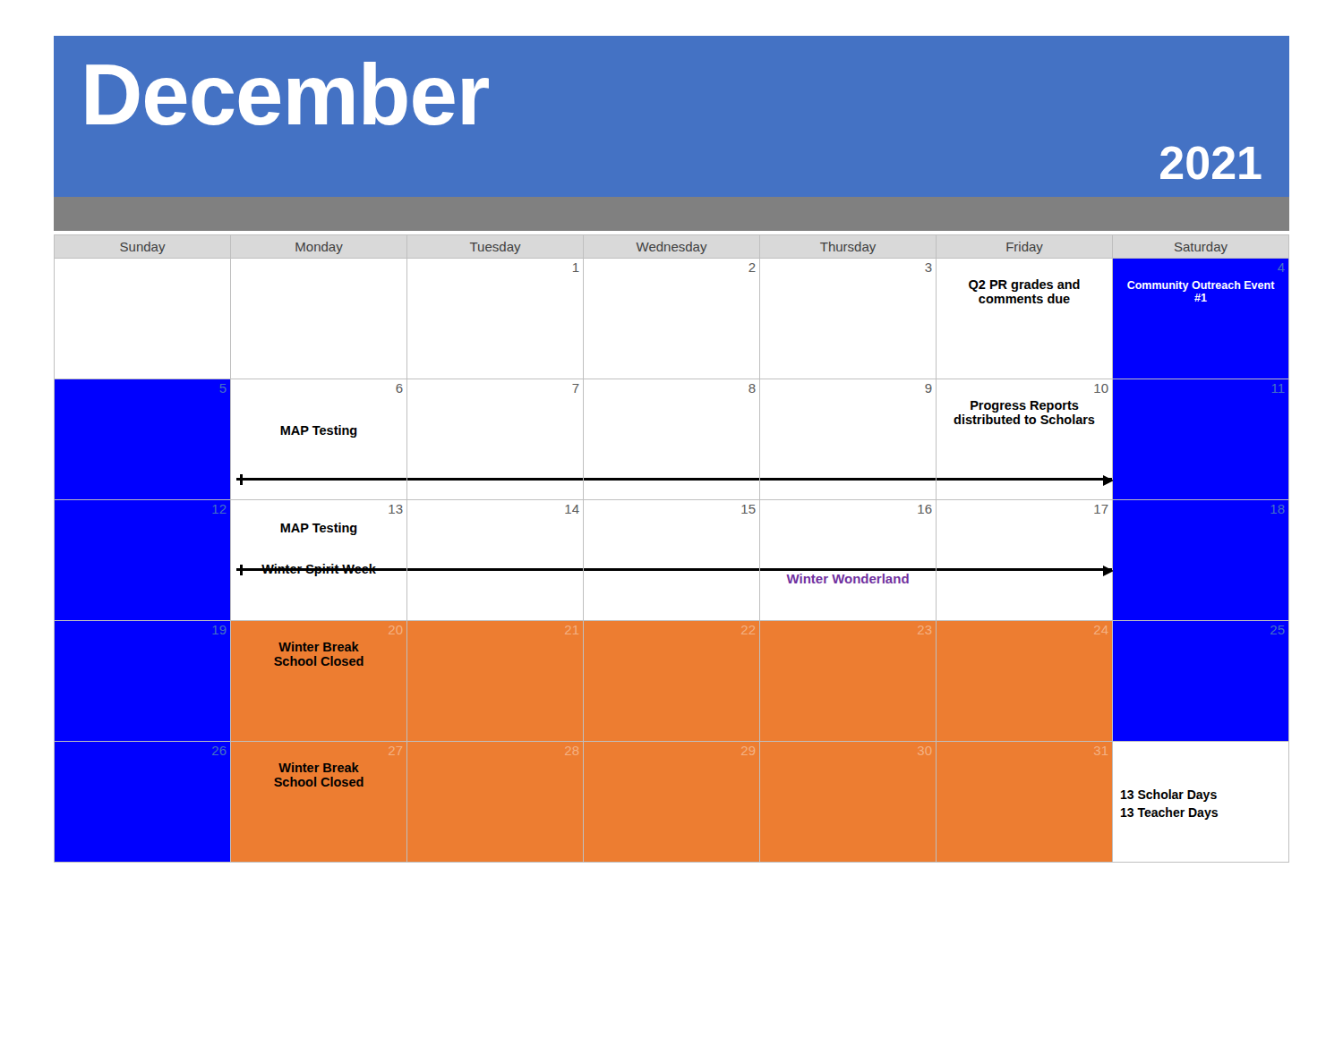December
2021
| Sunday | Monday | Tuesday | Wednesday | Thursday | Friday | Saturday |
| --- | --- | --- | --- | --- | --- | --- |
| | | 1 | 2 | 3 | Q2 PR grades and comments due | 4 Community Outreach Event #1 |
| 5 | 6 MAP Testing | 7 | 8 | 9 | 10 Progress Reports distributed to Scholars | 11 |
| 12 | 13 MAP Testing Winter Spirit Week | 14 | 15 | 16 Winter Wonderland | 17 | 18 |
| 19 | 20 Winter Break School Closed | 21 | 22 | 23 | 24 | 25 |
| 26 | 27 Winter Break School Closed | 28 | 29 | 30 | 31 | 13 Scholar Days 13 Teacher Days |